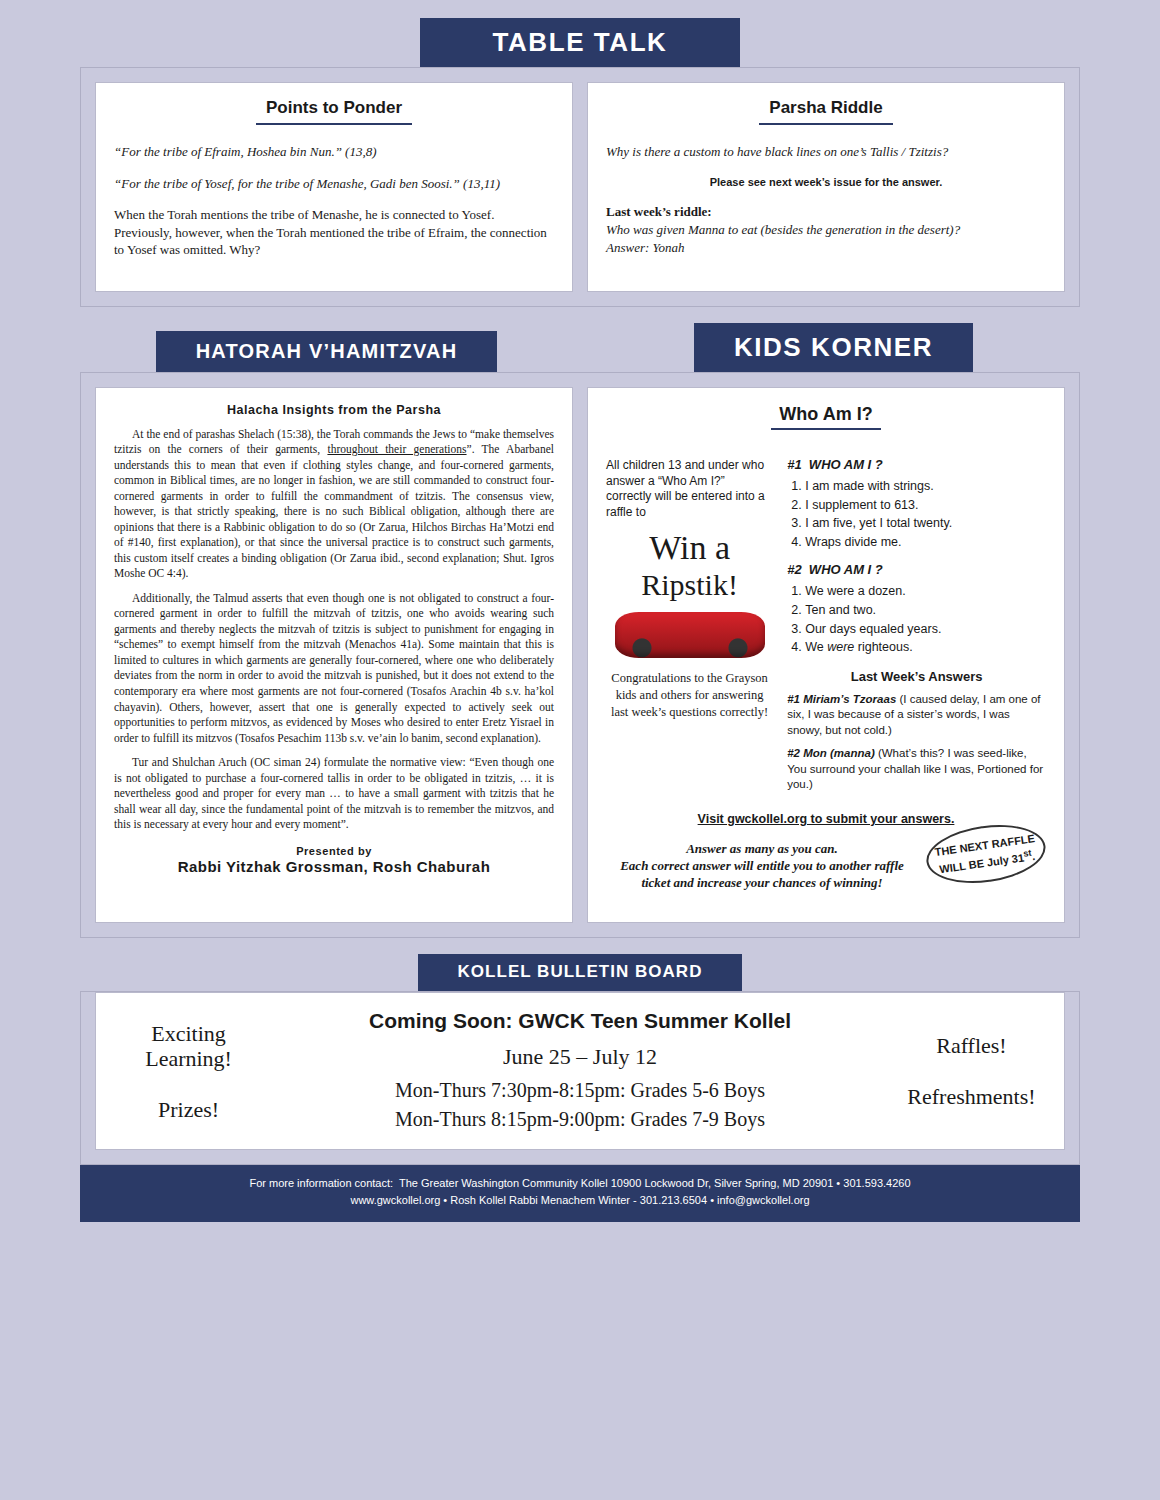Table Talk
Points to Ponder
“For the tribe of Efraim, Hoshea bin Nun.” (13,8)
“For the tribe of Yosef, for the tribe of Menashe, Gadi ben Soosi.” (13,11)
When the Torah mentions the tribe of Menashe, he is connected to Yosef. Previously, however, when the Torah mentioned the tribe of Efraim, the connection to Yosef was omitted. Why?
Parsha Riddle
Why is there a custom to have black lines on one’s Tallis / Tzitzis?
Please see next week’s issue for the answer.
Last week’s riddle:
Who was given Manna to eat (besides the generation in the desert)?
Answer: Yonah
Hatorah V’Hamitzvah
Kids Korner
Halacha Insights from the Parsha
At the end of parashas Shelach (15:38), the Torah commands the Jews to “make themselves tzitzis on the corners of their garments, throughout their generations”. The Abarbanel understands this to mean that even if clothing styles change, and four-cornered garments, common in Biblical times, are no longer in fashion, we are still commanded to construct four-cornered garments in order to fulfill the commandment of tzitzis. The consensus view, however, is that strictly speaking, there is no such Biblical obligation, although there are opinions that there is a Rabbinic obligation to do so (Or Zarua, Hilchos Birchas Ha’Motzi end of #140, first explanation), or that since the universal practice is to construct such garments, this custom itself creates a binding obligation (Or Zarua ibid., second explanation; Shut. Igros Moshe OC 4:4).
Additionally, the Talmud asserts that even though one is not obligated to construct a four-cornered garment in order to fulfill the mitzvah of tzitzis, one who avoids wearing such garments and thereby neglects the mitzvah of tzitzis is subject to punishment for engaging in “schemes” to exempt himself from the mitzvah (Menachos 41a). Some maintain that this is limited to cultures in which garments are generally four-cornered, where one who deliberately deviates from the norm in order to avoid the mitzvah is punished, but it does not extend to the contemporary era where most garments are not four-cornered (Tosafos Arachin 4b s.v. ha’kol chayavin). Others, however, assert that one is generally expected to actively seek out opportunities to perform mitzvos, as evidenced by Moses who desired to enter Eretz Yisrael in order to fulfill its mitzvos (Tosafos Pesachim 113b s.v. ve’ain lo banim, second explanation).
Tur and Shulchan Aruch (OC siman 24) formulate the normative view: “Even though one is not obligated to purchase a four-cornered tallis in order to be obligated in tzitzis, … it is nevertheless good and proper for every man … to have a small garment with tzitzis that he shall wear all day, since the fundamental point of the mitzvah is to remember the mitzvos, and this is necessary at every hour and every moment”.
Presented by
Rabbi Yitzhak Grossman, Rosh Chaburah
Who Am I?
All children 13 and under who answer a “Who Am I?” correctly will be entered into a raffle to
Win a
Ripstik!
Congratulations to the Grayson kids and others for answering last week’s questions correctly!
#1 WHO AM I ?
I am made with strings.
I supplement to 613.
I am five, yet I total twenty.
Wraps divide me.
#2 WHO AM I ?
We were a dozen.
Ten and two.
Our days equaled years.
We were righteous.
Last Week’s Answers
#1 Miriam’s Tzoraas (I caused delay, I am one of six, I was because of a sister’s words, I was snowy, but not cold.)
#2 Mon (manna) (What’s this? I was seed-like, You surround your challah like I was, Portioned for you.)
Visit gwckollel.org to submit your answers.
THE NEXT RAFFLE WILL BE July 31st.
Answer as many as you can.
Each correct answer will entitle you to another raffle ticket and increase your chances of winning!
Kollel Bulletin Board
Exciting
Learning!
Prizes!
Coming Soon: GWCK Teen Summer Kollel
June 25 – July 12
Mon-Thurs 7:30pm-8:15pm: Grades 5-6 Boys
Mon-Thurs 8:15pm-9:00pm: Grades 7-9 Boys
Raffles!
Refreshments!
For more information contact: The Greater Washington Community Kollel 10900 Lockwood Dr, Silver Spring, MD 20901 • 301.593.4260
www.gwckollel.org • Rosh Kollel Rabbi Menachem Winter - 301.213.6504 • info@gwckollel.org